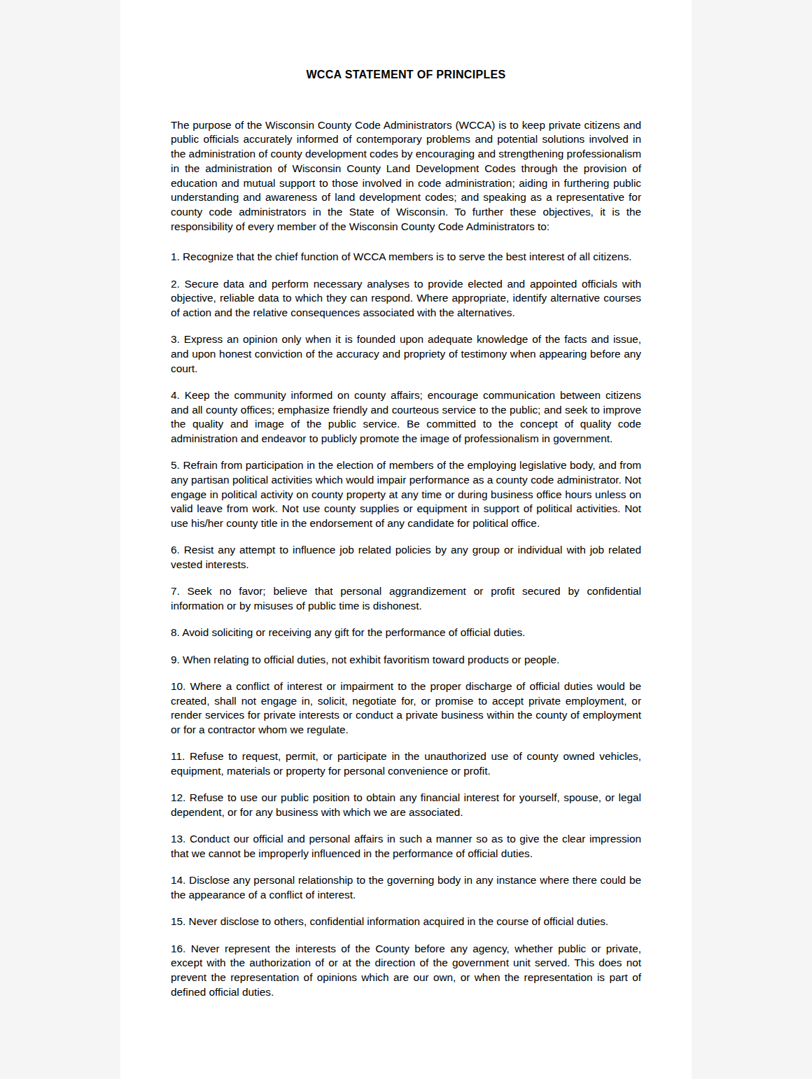WCCA STATEMENT OF PRINCIPLES
The purpose of the Wisconsin County Code Administrators (WCCA) is to keep private citizens and public officials accurately informed of contemporary problems and potential solutions involved in the administration of county development codes by encouraging and strengthening professionalism in the administration of Wisconsin County Land Development Codes through the provision of education and mutual support to those involved in code administration; aiding in furthering public understanding and awareness of land development codes; and speaking as a representative for county code administrators in the State of Wisconsin. To further these objectives, it is the responsibility of every member of the Wisconsin County Code Administrators to:
1. Recognize that the chief function of WCCA members is to serve the best interest of all citizens.
2. Secure data and perform necessary analyses to provide elected and appointed officials with objective, reliable data to which they can respond. Where appropriate, identify alternative courses of action and the relative consequences associated with the alternatives.
3. Express an opinion only when it is founded upon adequate knowledge of the facts and issue, and upon honest conviction of the accuracy and propriety of testimony when appearing before any court.
4. Keep the community informed on county affairs; encourage communication between citizens and all county offices; emphasize friendly and courteous service to the public; and seek to improve the quality and image of the public service. Be committed to the concept of quality code administration and endeavor to publicly promote the image of professionalism in government.
5. Refrain from participation in the election of members of the employing legislative body, and from any partisan political activities which would impair performance as a county code administrator. Not engage in political activity on county property at any time or during business office hours unless on valid leave from work. Not use county supplies or equipment in support of political activities. Not use his/her county title in the endorsement of any candidate for political office.
6. Resist any attempt to influence job related policies by any group or individual with job related vested interests.
7. Seek no favor; believe that personal aggrandizement or profit secured by confidential information or by misuses of public time is dishonest.
8. Avoid soliciting or receiving any gift for the performance of official duties.
9. When relating to official duties, not exhibit favoritism toward products or people.
10. Where a conflict of interest or impairment to the proper discharge of official duties would be created, shall not engage in, solicit, negotiate for, or promise to accept private employment, or render services for private interests or conduct a private business within the county of employment or for a contractor whom we regulate.
11. Refuse to request, permit, or participate in the unauthorized use of county owned vehicles, equipment, materials or property for personal convenience or profit.
12. Refuse to use our public position to obtain any financial interest for yourself, spouse, or legal dependent, or for any business with which we are associated.
13. Conduct our official and personal affairs in such a manner so as to give the clear impression that we cannot be improperly influenced in the performance of official duties.
14. Disclose any personal relationship to the governing body in any instance where there could be the appearance of a conflict of interest.
15. Never disclose to others, confidential information acquired in the course of official duties.
16. Never represent the interests of the County before any agency, whether public or private, except with the authorization of or at the direction of the government unit served. This does not prevent the representation of opinions which are our own, or when the representation is part of defined official duties.